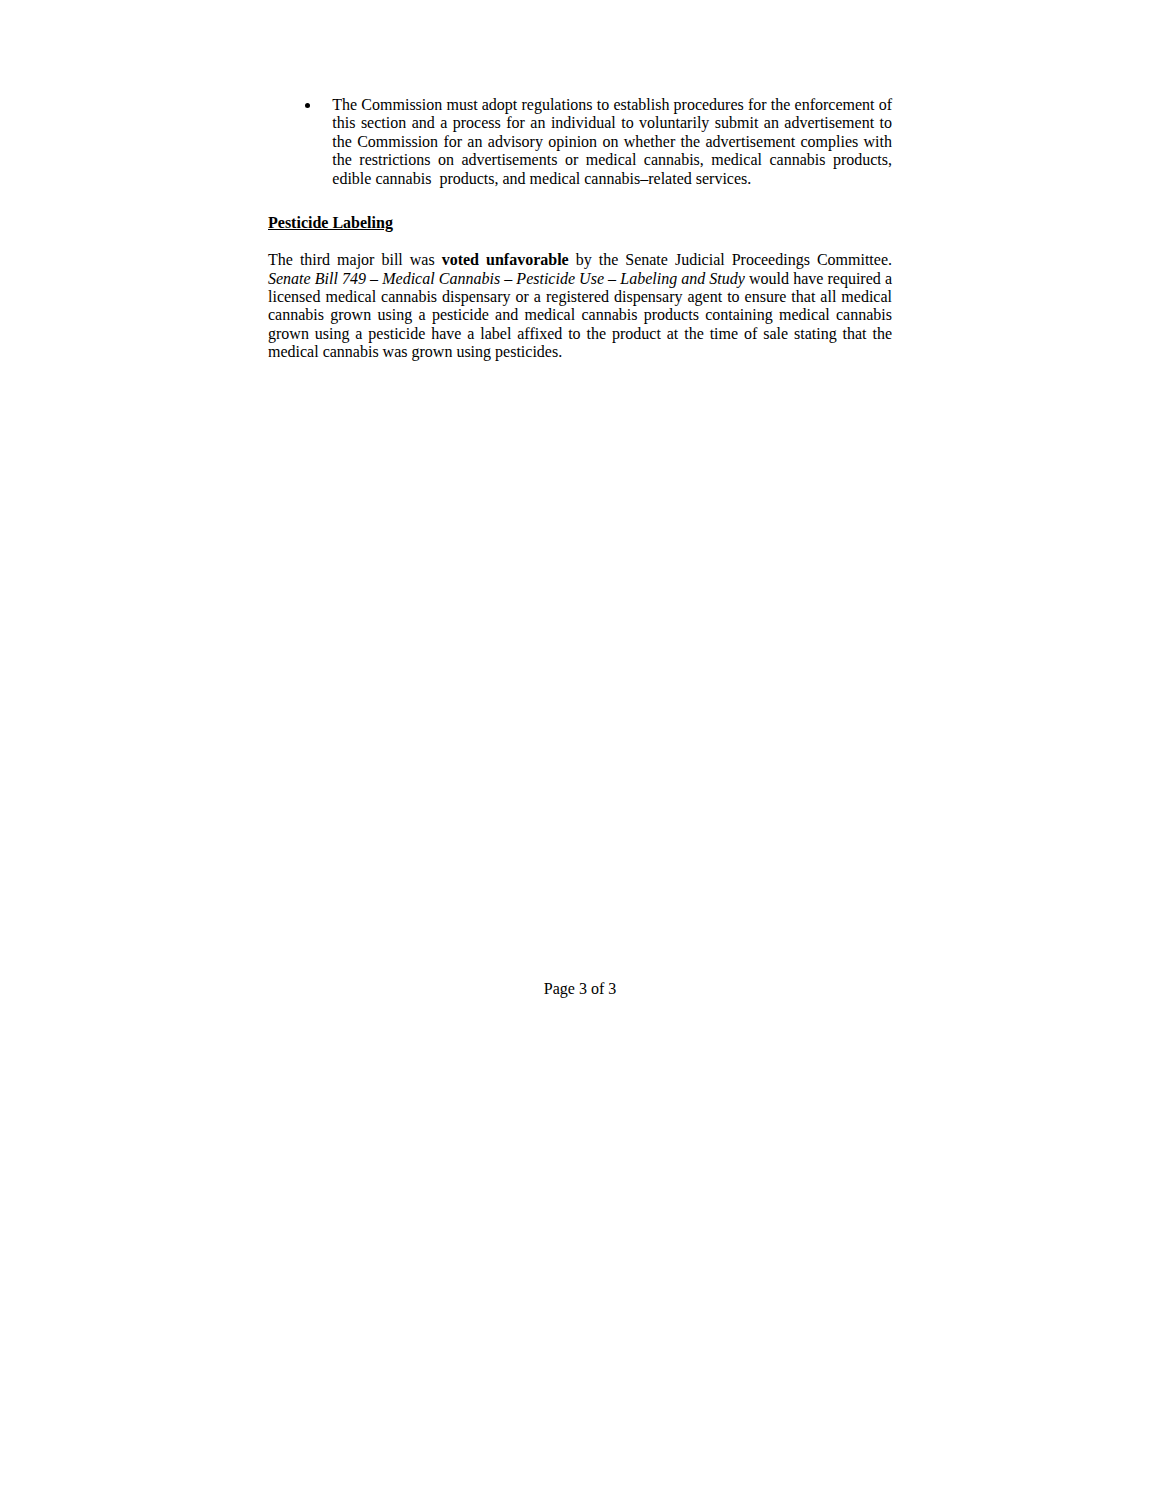The Commission must adopt regulations to establish procedures for the enforcement of this section and a process for an individual to voluntarily submit an advertisement to the Commission for an advisory opinion on whether the advertisement complies with the restrictions on advertisements or medical cannabis, medical cannabis products, edible cannabis products, and medical cannabis–related services.
Pesticide Labeling
The third major bill was voted unfavorable by the Senate Judicial Proceedings Committee. Senate Bill 749 – Medical Cannabis – Pesticide Use – Labeling and Study would have required a licensed medical cannabis dispensary or a registered dispensary agent to ensure that all medical cannabis grown using a pesticide and medical cannabis products containing medical cannabis grown using a pesticide have a label affixed to the product at the time of sale stating that the medical cannabis was grown using pesticides.
Page 3 of 3